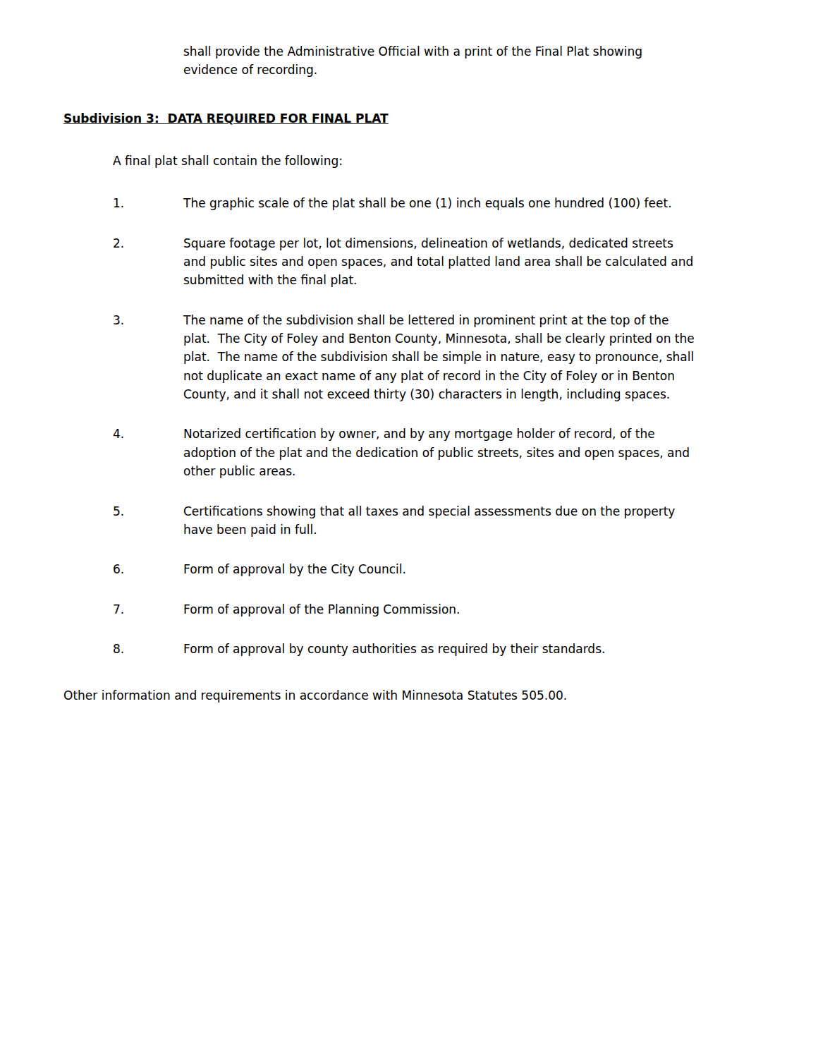shall provide the Administrative Official with a print of the Final Plat showing evidence of recording.
Subdivision 3: DATA REQUIRED FOR FINAL PLAT
A final plat shall contain the following:
1. The graphic scale of the plat shall be one (1) inch equals one hundred (100) feet.
2. Square footage per lot, lot dimensions, delineation of wetlands, dedicated streets and public sites and open spaces, and total platted land area shall be calculated and submitted with the final plat.
3. The name of the subdivision shall be lettered in prominent print at the top of the plat. The City of Foley and Benton County, Minnesota, shall be clearly printed on the plat. The name of the subdivision shall be simple in nature, easy to pronounce, shall not duplicate an exact name of any plat of record in the City of Foley or in Benton County, and it shall not exceed thirty (30) characters in length, including spaces.
4. Notarized certification by owner, and by any mortgage holder of record, of the adoption of the plat and the dedication of public streets, sites and open spaces, and other public areas.
5. Certifications showing that all taxes and special assessments due on the property have been paid in full.
6. Form of approval by the City Council.
7. Form of approval of the Planning Commission.
8. Form of approval by county authorities as required by their standards.
Other information and requirements in accordance with Minnesota Statutes 505.00.